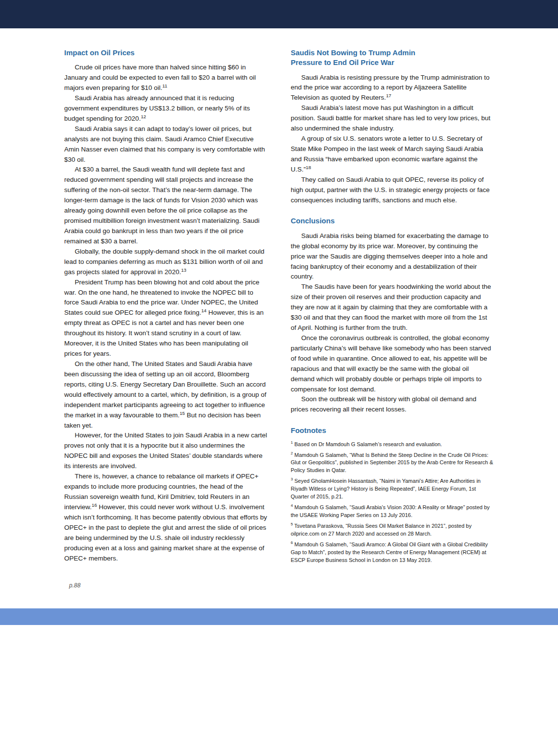Impact on Oil Prices
Crude oil prices have more than halved since hitting $60 in January and could be expected to even fall to $20 a barrel with oil majors even preparing for $10 oil.11
Saudi Arabia has already announced that it is reducing government expenditures by US$13.2 billion, or nearly 5% of its budget spending for 2020.12
Saudi Arabia says it can adapt to today’s lower oil prices, but analysts are not buying this claim. Saudi Aramco Chief Executive Amin Nasser even claimed that his company is very comfortable with $30 oil.
At $30 a barrel, the Saudi wealth fund will deplete fast and reduced government spending will stall projects and increase the suffering of the non-oil sector. That’s the near-term damage. The longer-term damage is the lack of funds for Vision 2030 which was already going downhill even before the oil price collapse as the promised multibillion foreign investment wasn’t materializing. Saudi Arabia could go bankrupt in less than two years if the oil price remained at $30 a barrel.
Globally, the double supply-demand shock in the oil market could lead to companies deferring as much as $131 billion worth of oil and gas projects slated for approval in 2020.13
President Trump has been blowing hot and cold about the price war. On the one hand, he threatened to invoke the NOPEC bill to force Saudi Arabia to end the price war. Under NOPEC, the United States could sue OPEC for alleged price fixing.14 However, this is an empty threat as OPEC is not a cartel and has never been one throughout its history. It won’t stand scrutiny in a court of law. Moreover, it is the United States who has been manipulating oil prices for years.
On the other hand, The United States and Saudi Arabia have been discussing the idea of setting up an oil accord, Bloomberg reports, citing U.S. Energy Secretary Dan Brouillette. Such an accord would effectively amount to a cartel, which, by definition, is a group of independent market participants agreeing to act together to influence the market in a way favourable to them.15 But no decision has been taken yet.
However, for the United States to join Saudi Arabia in a new cartel proves not only that it is a hypocrite but it also undermines the NOPEC bill and exposes the United States’ double standards where its interests are involved.
There is, however, a chance to rebalance oil markets if OPEC+ expands to include more producing countries, the head of the Russian sovereign wealth fund, Kiril Dmitriev, told Reuters in an interview.16 However, this could never work without U.S. involvement which isn’t forthcoming. It has become patently obvious that efforts by OPEC+ in the past to deplete the glut and arrest the slide of oil prices are being undermined by the U.S. shale oil industry recklessly producing even at a loss and gaining market share at the expense of OPEC+ members.
Saudis Not Bowing to Trump Admin
Pressure to End Oil Price War
Saudi Arabia is resisting pressure by the Trump administration to end the price war according to a report by Aljazeera Satellite Television as quoted by Reuters.17
Saudi Arabia’s latest move has put Washington in a difficult position. Saudi battle for market share has led to very low prices, but also undermined the shale industry.
A group of six U.S. senators wrote a letter to U.S. Secretary of State Mike Pompeo in the last week of March saying Saudi Arabia and Russia “have embarked upon economic warfare against the U.S.”18
They called on Saudi Arabia to quit OPEC, reverse its policy of high output, partner with the U.S. in strategic energy projects or face consequences including tariffs, sanctions and much else.
Conclusions
Saudi Arabia risks being blamed for exacerbating the damage to the global economy by its price war. Moreover, by continuing the price war the Saudis are digging themselves deeper into a hole and facing bankruptcy of their economy and a destabilization of their country.
The Saudis have been for years hoodwinking the world about the size of their proven oil reserves and their production capacity and they are now at it again by claiming that they are comfortable with a $30 oil and that they can flood the market with more oil from the 1st of April. Nothing is further from the truth.
Once the coronavirus outbreak is controlled, the global economy particularly China’s will behave like somebody who has been starved of food while in quarantine. Once allowed to eat, his appetite will be rapacious and that will exactly be the same with the global oil demand which will probably double or perhaps triple oil imports to compensate for lost demand.
Soon the outbreak will be history with global oil demand and prices recovering all their recent losses.
Footnotes
1 Based on Dr Mamdouh G Salameh’s research and evaluation.
2 Mamdouh G Salameh, “What Is Behind the Steep Decline in the Crude Oil Prices: Glut or Geopolitics”, published in September 2015 by the Arab Centre for Research & Policy Studies in Qatar.
3 Seyed GholamHosein Hassantash, “Naimi in Yamani’s Attire; Are Authorities in Riyadh Witless or Lying? History is Being Repeated”, IAEE Energy Forum, 1st Quarter of 2015, p.21.
4 Mamdouh G Salameh, “Saudi Arabia’s Vision 2030: A Reality or Mirage” posted by the USAEE Working Paper Series on 13 July 2016.
5 Tsvetana Paraskova, “Russia Sees Oil Market Balance in 2021”, posted by oilprice.com on 27 March 2020 and accessed on 28 March.
6 Mamdouh G Salameh, “Saudi Aramco: A Global Oil Giant with a Global Credibility Gap to Match”, posted by the Research Centre of Energy Management (RCEM) at ESCP Europe Business School in London on 13 May 2019.
p.88